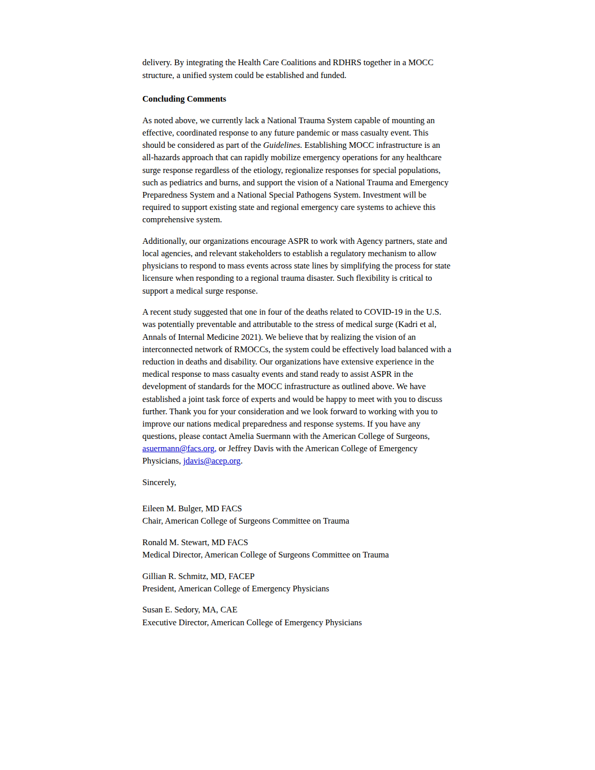delivery. By integrating the Health Care Coalitions and RDHRS together in a MOCC structure, a unified system could be established and funded.
Concluding Comments
As noted above, we currently lack a National Trauma System capable of mounting an effective, coordinated response to any future pandemic or mass casualty event. This should be considered as part of the Guidelines. Establishing MOCC infrastructure is an all-hazards approach that can rapidly mobilize emergency operations for any healthcare surge response regardless of the etiology, regionalize responses for special populations, such as pediatrics and burns, and support the vision of a National Trauma and Emergency Preparedness System and a National Special Pathogens System. Investment will be required to support existing state and regional emergency care systems to achieve this comprehensive system.
Additionally, our organizations encourage ASPR to work with Agency partners, state and local agencies, and relevant stakeholders to establish a regulatory mechanism to allow physicians to respond to mass events across state lines by simplifying the process for state licensure when responding to a regional trauma disaster. Such flexibility is critical to support a medical surge response.
A recent study suggested that one in four of the deaths related to COVID-19 in the U.S. was potentially preventable and attributable to the stress of medical surge (Kadri et al, Annals of Internal Medicine 2021). We believe that by realizing the vision of an interconnected network of RMOCCs, the system could be effectively load balanced with a reduction in deaths and disability. Our organizations have extensive experience in the medical response to mass casualty events and stand ready to assist ASPR in the development of standards for the MOCC infrastructure as outlined above. We have established a joint task force of experts and would be happy to meet with you to discuss further. Thank you for your consideration and we look forward to working with you to improve our nations medical preparedness and response systems. If you have any questions, please contact Amelia Suermann with the American College of Surgeons, asuermann@facs.org, or Jeffrey Davis with the American College of Emergency Physicians, jdavis@acep.org.
Sincerely,
Eileen M. Bulger, MD FACS
Chair, American College of Surgeons Committee on Trauma
Ronald M. Stewart, MD FACS
Medical Director, American College of Surgeons Committee on Trauma
Gillian R. Schmitz, MD, FACEP
President, American College of Emergency Physicians
Susan E. Sedory, MA, CAE
Executive Director, American College of Emergency Physicians